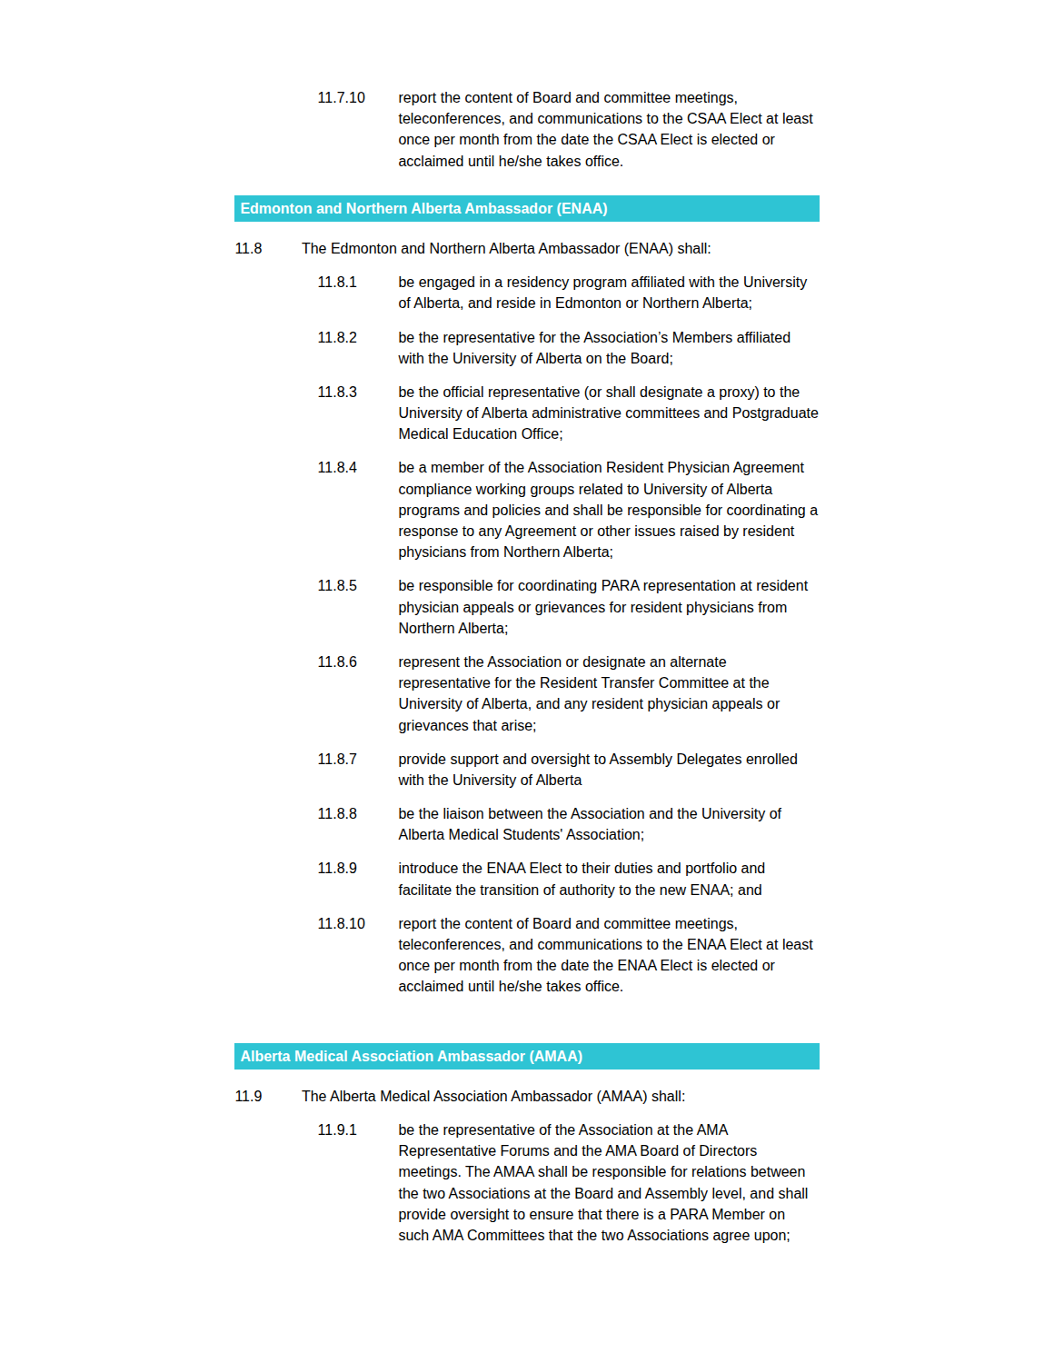11.7.10
report the content of Board and committee meetings, teleconferences, and communications to the CSAA Elect at least once per month from the date the CSAA Elect is elected or acclaimed until he/she takes office.
Edmonton and Northern Alberta Ambassador (ENAA)
11.8
The Edmonton and Northern Alberta Ambassador (ENAA) shall:
11.8.1
be engaged in a residency program affiliated with the University of Alberta, and reside in Edmonton or Northern Alberta;
11.8.2
be the representative for the Association’s Members affiliated with the University of Alberta on the Board;
11.8.3
be the official representative (or shall designate a proxy) to the University of Alberta administrative committees and Postgraduate Medical Education Office;
11.8.4
be a member of the Association Resident Physician Agreement compliance working groups related to University of Alberta programs and policies and shall be responsible for coordinating a response to any Agreement or other issues raised by resident physicians from Northern Alberta;
11.8.5
be responsible for coordinating PARA representation at resident physician appeals or grievances for resident physicians from Northern Alberta;
11.8.6
represent the Association or designate an alternate representative for the Resident Transfer Committee at the University of Alberta, and any resident physician appeals or grievances that arise;
11.8.7
provide support and oversight to Assembly Delegates enrolled with the University of Alberta
11.8.8
be the liaison between the Association and the University of Alberta Medical Students' Association;
11.8.9
introduce the ENAA Elect to their duties and portfolio and facilitate the transition of authority to the new ENAA; and
11.8.10
report the content of Board and committee meetings, teleconferences, and communications to the ENAA Elect at least once per month from the date the ENAA Elect is elected or acclaimed until he/she takes office.
Alberta Medical Association Ambassador (AMAA)
11.9
The Alberta Medical Association Ambassador (AMAA) shall:
11.9.1
be the representative of the Association at the AMA Representative Forums and the AMA Board of Directors meetings. The AMAA shall be responsible for relations between the two Associations at the Board and Assembly level, and shall provide oversight to ensure that there is a PARA Member on such AMA Committees that the two Associations agree upon;